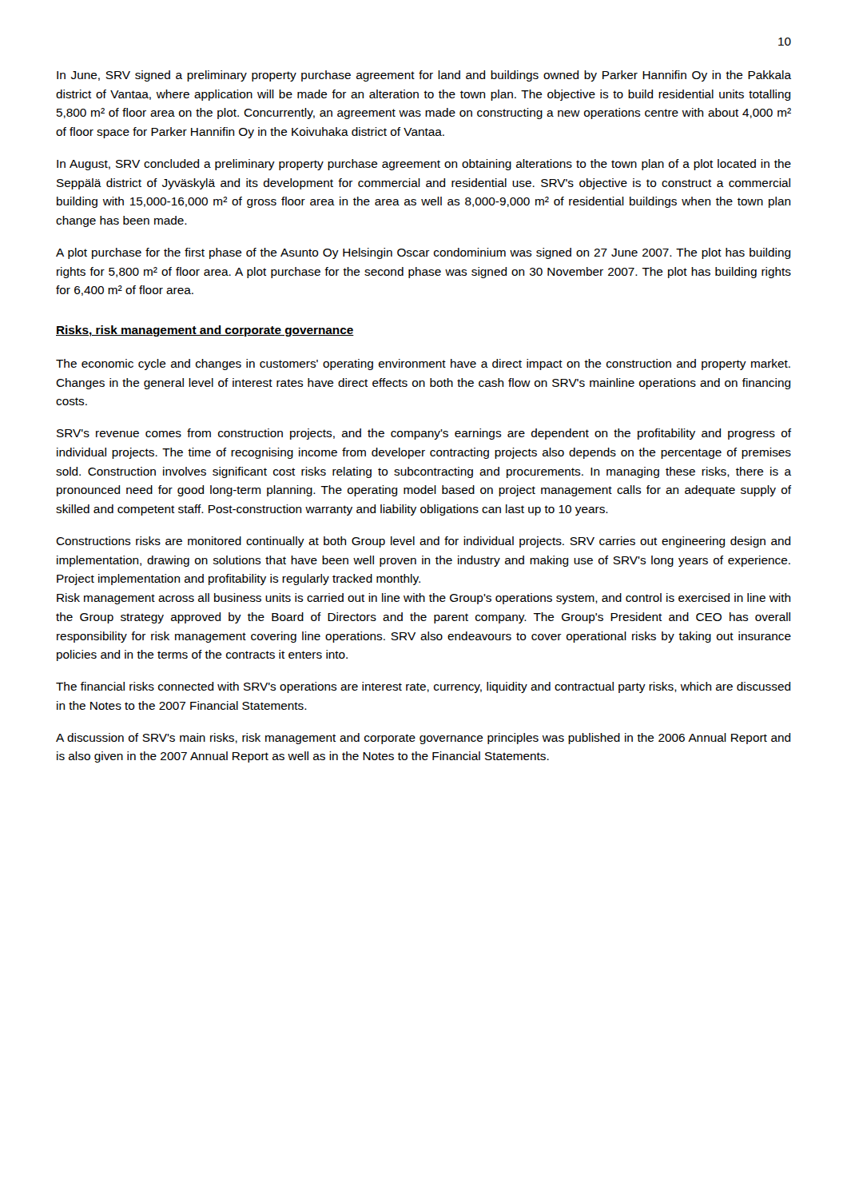10
In June, SRV signed a preliminary property purchase agreement for land and buildings owned by Parker Hannifin Oy in the Pakkala district of Vantaa, where application will be made for an alteration to the town plan. The objective is to build residential units totalling 5,800 m² of floor area on the plot. Concurrently, an agreement was made on constructing a new operations centre with about 4,000 m² of floor space for Parker Hannifin Oy in the Koivuhaka district of Vantaa.
In August, SRV concluded a preliminary property purchase agreement on obtaining alterations to the town plan of a plot located in the Seppälä district of Jyväskylä and its development for commercial and residential use. SRV's objective is to construct a commercial building with 15,000-16,000 m² of gross floor area in the area as well as 8,000-9,000 m² of residential buildings when the town plan change has been made.
A plot purchase for the first phase of the Asunto Oy Helsingin Oscar condominium was signed on 27 June 2007. The plot has building rights for 5,800 m² of floor area. A plot purchase for the second phase was signed on 30 November 2007. The plot has building rights for 6,400 m² of floor area.
Risks, risk management and corporate governance
The economic cycle and changes in customers' operating environment have a direct impact on the construction and property market. Changes in the general level of interest rates have direct effects on both the cash flow on SRV's mainline operations and on financing costs.
SRV's revenue comes from construction projects, and the company's earnings are dependent on the profitability and progress of individual projects. The time of recognising income from developer contracting projects also depends on the percentage of premises sold. Construction involves significant cost risks relating to subcontracting and procurements. In managing these risks, there is a pronounced need for good long-term planning. The operating model based on project management calls for an adequate supply of skilled and competent staff. Post-construction warranty and liability obligations can last up to 10 years.
Constructions risks are monitored continually at both Group level and for individual projects. SRV carries out engineering design and implementation, drawing on solutions that have been well proven in the industry and making use of SRV's long years of experience. Project implementation and profitability is regularly tracked monthly.
Risk management across all business units is carried out in line with the Group's operations system, and control is exercised in line with the Group strategy approved by the Board of Directors and the parent company. The Group's President and CEO has overall responsibility for risk management covering line operations. SRV also endeavours to cover operational risks by taking out insurance policies and in the terms of the contracts it enters into.
The financial risks connected with SRV's operations are interest rate, currency, liquidity and contractual party risks, which are discussed in the Notes to the 2007 Financial Statements.
A discussion of SRV's main risks, risk management and corporate governance principles was published in the 2006 Annual Report and is also given in the 2007 Annual Report as well as in the Notes to the Financial Statements.